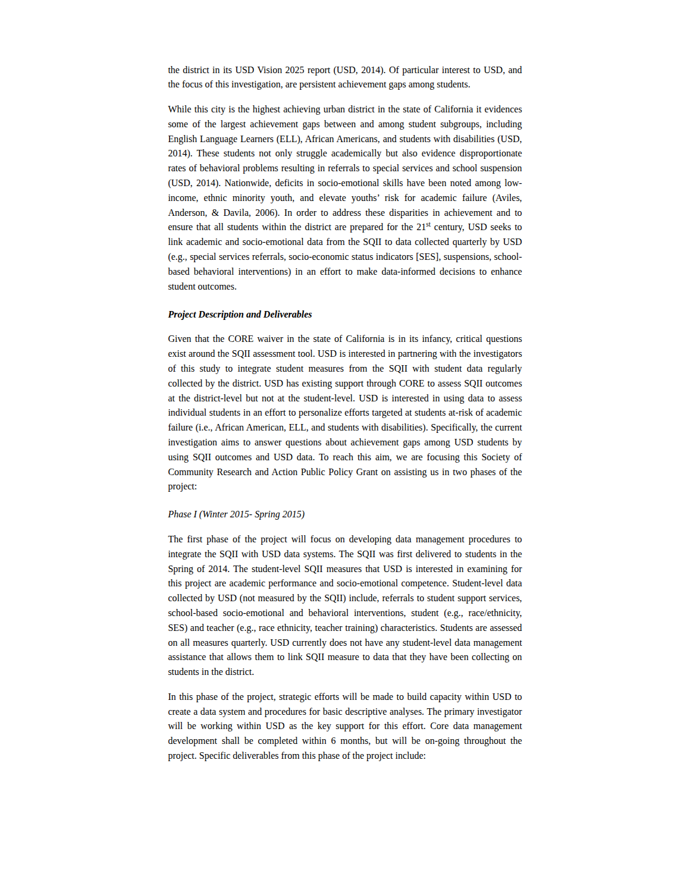the district in its USD Vision 2025 report (USD, 2014). Of particular interest to USD, and the focus of this investigation, are persistent achievement gaps among students.
While this city is the highest achieving urban district in the state of California it evidences some of the largest achievement gaps between and among student subgroups, including English Language Learners (ELL), African Americans, and students with disabilities (USD, 2014). These students not only struggle academically but also evidence disproportionate rates of behavioral problems resulting in referrals to special services and school suspension (USD, 2014). Nationwide, deficits in socio-emotional skills have been noted among low-income, ethnic minority youth, and elevate youths’ risk for academic failure (Aviles, Anderson, & Davila, 2006). In order to address these disparities in achievement and to ensure that all students within the district are prepared for the 21st century, USD seeks to link academic and socio-emotional data from the SQII to data collected quarterly by USD (e.g., special services referrals, socio-economic status indicators [SES], suspensions, school-based behavioral interventions) in an effort to make data-informed decisions to enhance student outcomes.
Project Description and Deliverables
Given that the CORE waiver in the state of California is in its infancy, critical questions exist around the SQII assessment tool. USD is interested in partnering with the investigators of this study to integrate student measures from the SQII with student data regularly collected by the district. USD has existing support through CORE to assess SQII outcomes at the district-level but not at the student-level. USD is interested in using data to assess individual students in an effort to personalize efforts targeted at students at-risk of academic failure (i.e., African American, ELL, and students with disabilities). Specifically, the current investigation aims to answer questions about achievement gaps among USD students by using SQII outcomes and USD data. To reach this aim, we are focusing this Society of Community Research and Action Public Policy Grant on assisting us in two phases of the project:
Phase I (Winter 2015- Spring 2015)
The first phase of the project will focus on developing data management procedures to integrate the SQII with USD data systems. The SQII was first delivered to students in the Spring of 2014. The student-level SQII measures that USD is interested in examining for this project are academic performance and socio-emotional competence. Student-level data collected by USD (not measured by the SQII) include, referrals to student support services, school-based socio-emotional and behavioral interventions, student (e.g., race/ethnicity, SES) and teacher (e.g., race ethnicity, teacher training) characteristics. Students are assessed on all measures quarterly. USD currently does not have any student-level data management assistance that allows them to link SQII measure to data that they have been collecting on students in the district.
In this phase of the project, strategic efforts will be made to build capacity within USD to create a data system and procedures for basic descriptive analyses. The primary investigator will be working within USD as the key support for this effort. Core data management development shall be completed within 6 months, but will be on-going throughout the project. Specific deliverables from this phase of the project include: